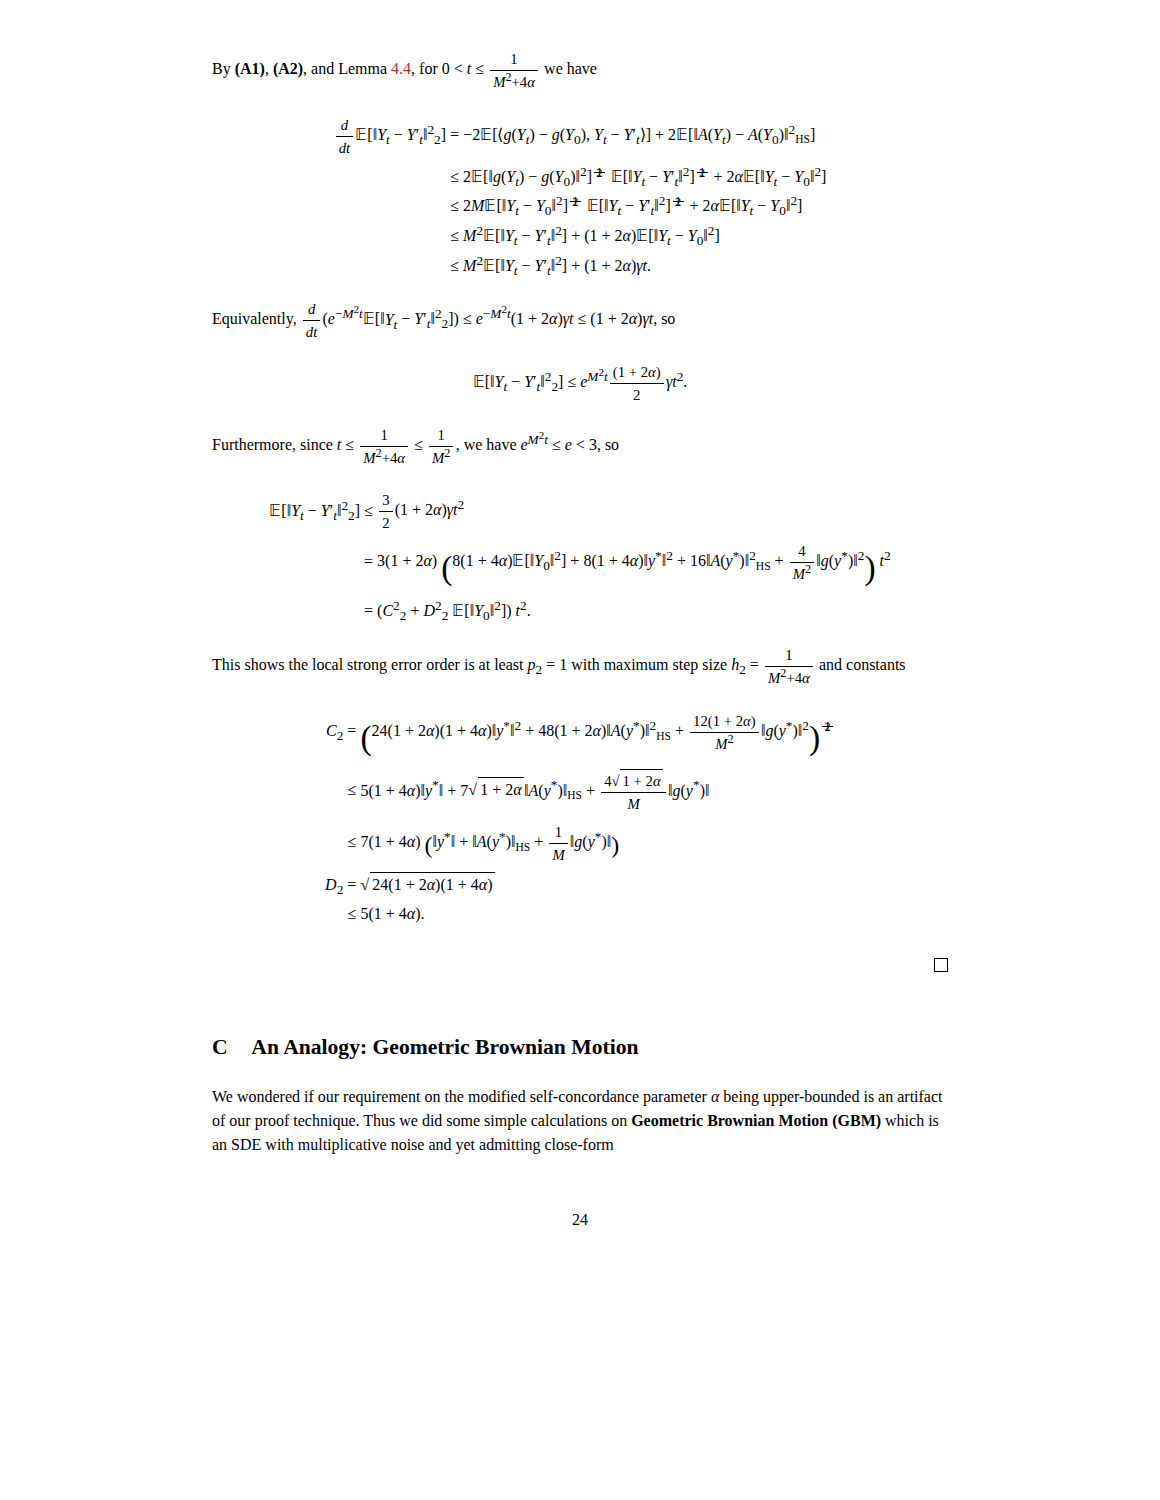By (A1), (A2), and Lemma 4.4, for 0 < t ≤ 1 M2+4α we have
| d dt 𝔼[‖ Y t − Y ′ t ‖ 2 2 ] | = | −2𝔼[⟨ g ( Y t ) − g ( Y 0 ), Y t − Y ′ t ⟩] + 2𝔼[‖ A ( Y t ) − A ( Y 0 )‖ 2 HS ] |
| | ≤ | 2𝔼[‖ g ( Y t ) − g ( Y 0 )‖ 2 ] 1 2 𝔼[‖ Y t − Y ′ t ‖ 2 ] 1 2 + 2 α 𝔼[‖ Y t − Y 0 ‖ 2 ] |
| | ≤ | 2 M 𝔼[‖ Y t − Y 0 ‖ 2 ] 1 2 𝔼[‖ Y t − Y ′ t ‖ 2 ] 1 2 + 2 α 𝔼[‖ Y t − Y 0 ‖ 2 ] |
| | ≤ | M 2 𝔼[‖ Y t − Y ′ t ‖ 2 ] + (1 + 2 α )𝔼[‖ Y t − Y 0 ‖ 2 ] |
| | ≤ | M 2 𝔼[‖ Y t − Y ′ t ‖ 2 ] + (1 + 2 α ) γt . |
Equivalently, ddt(e−M2t𝔼[‖Yt − Y′t‖22]) ≤ e−M2t(1 + 2α)γt ≤ (1 + 2α)γt, so
𝔼[‖Yt − Y′t‖22] ≤ eM2t(1 + 2α) 2 γt2.
Furthermore, since t ≤ 1 M2+4α ≤ 1 M2, we have eM2t ≤ e < 3, so
| 𝔼[‖ Y t − Y ′ t ‖ 2 2 ] | ≤ | 3 2 (1 + 2 α ) γt 2 |
| | = | 3(1 + 2 α ) ( 8(1 + 4 α )𝔼[‖ Y 0 ‖ 2 ] + 8(1 + 4 α )‖ y * ‖ 2 + 16‖ A ( y * )‖ 2 HS + 4 M 2 ‖ g ( y * )‖ 2 ) t 2 |
| | = | ( C 2 2 + D 2 2 𝔼[‖ Y 0 ‖ 2 ]) t 2 . |
This shows the local strong error order is at least p2 = 1 with maximum step size h2 = 1 M2+4α and constants
| C 2 | = | ( 24(1 + 2 α )(1 + 4 α )‖ y * ‖ 2 + 48(1 + 2 α )‖ A ( y * )‖ 2 HS + 12(1 + 2 α ) M 2 ‖ g ( y * )‖ 2 ) 1 2 |
| | ≤ | 5(1 + 4 α )‖ y * ‖ + 7 √ 1 + 2 α ‖ A ( y * )‖ HS + 4 √ 1 + 2 α M ‖ g ( y * )‖ |
| | ≤ | 7(1 + 4 α ) ( ‖ y * ‖ + ‖ A ( y * )‖ HS + 1 M ‖ g ( y * )‖ ) |
| D 2 | = | √ 24(1 + 2 α )(1 + 4 α ) |
| | ≤ | 5(1 + 4 α ). |
CAn Analogy: Geometric Brownian Motion
We wondered if our requirement on the modified self-concordance parameter α being upper-bounded is an artifact of our proof technique. Thus we did some simple calculations on Geometric Brownian Motion (GBM) which is an SDE with multiplicative noise and yet admitting close-form
24